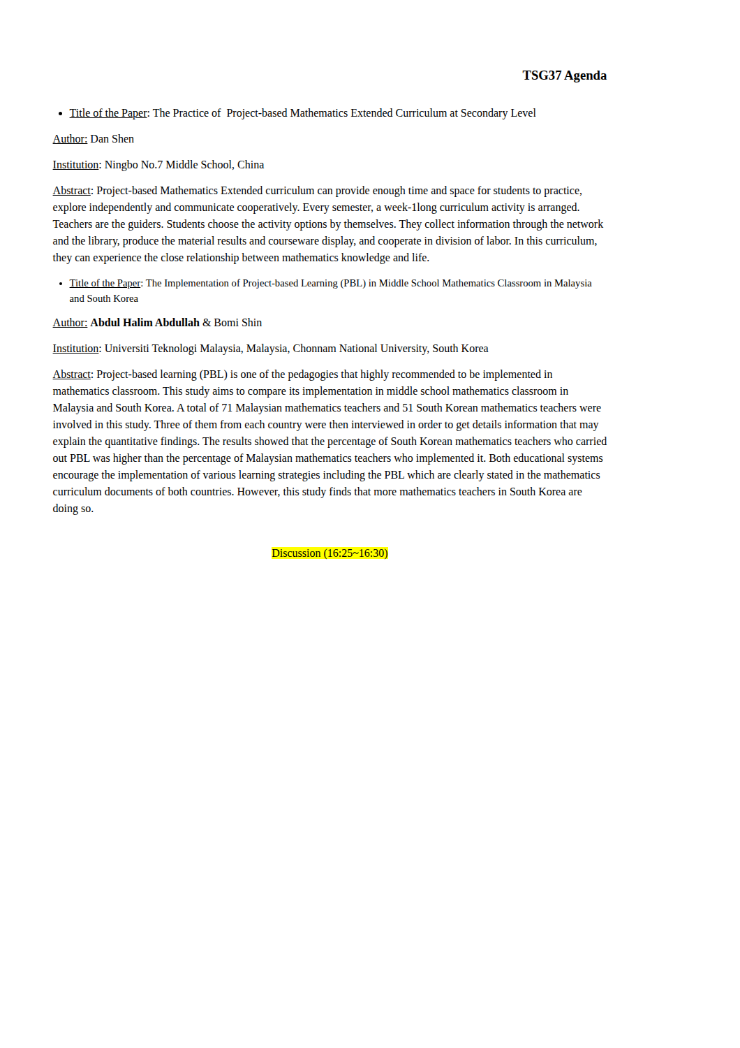TSG37 Agenda
Title of the Paper: The Practice of Project-based Mathematics Extended Curriculum at Secondary Level
Author: Dan Shen
Institution: Ningbo No.7 Middle School, China
Abstract: Project-based Mathematics Extended curriculum can provide enough time and space for students to practice, explore independently and communicate cooperatively. Every semester, a week-1long curriculum activity is arranged. Teachers are the guiders. Students choose the activity options by themselves. They collect information through the network and the library, produce the material results and courseware display, and cooperate in division of labor. In this curriculum, they can experience the close relationship between mathematics knowledge and life.
Title of the Paper: The Implementation of Project-based Learning (PBL) in Middle School Mathematics Classroom in Malaysia and South Korea
Author: Abdul Halim Abdullah & Bomi Shin
Institution: Universiti Teknologi Malaysia, Malaysia, Chonnam National University, South Korea
Abstract: Project-based learning (PBL) is one of the pedagogies that highly recommended to be implemented in mathematics classroom. This study aims to compare its implementation in middle school mathematics classroom in Malaysia and South Korea. A total of 71 Malaysian mathematics teachers and 51 South Korean mathematics teachers were involved in this study. Three of them from each country were then interviewed in order to get details information that may explain the quantitative findings. The results showed that the percentage of South Korean mathematics teachers who carried out PBL was higher than the percentage of Malaysian mathematics teachers who implemented it. Both educational systems encourage the implementation of various learning strategies including the PBL which are clearly stated in the mathematics curriculum documents of both countries. However, this study finds that more mathematics teachers in South Korea are doing so.
Discussion (16:25~16:30)